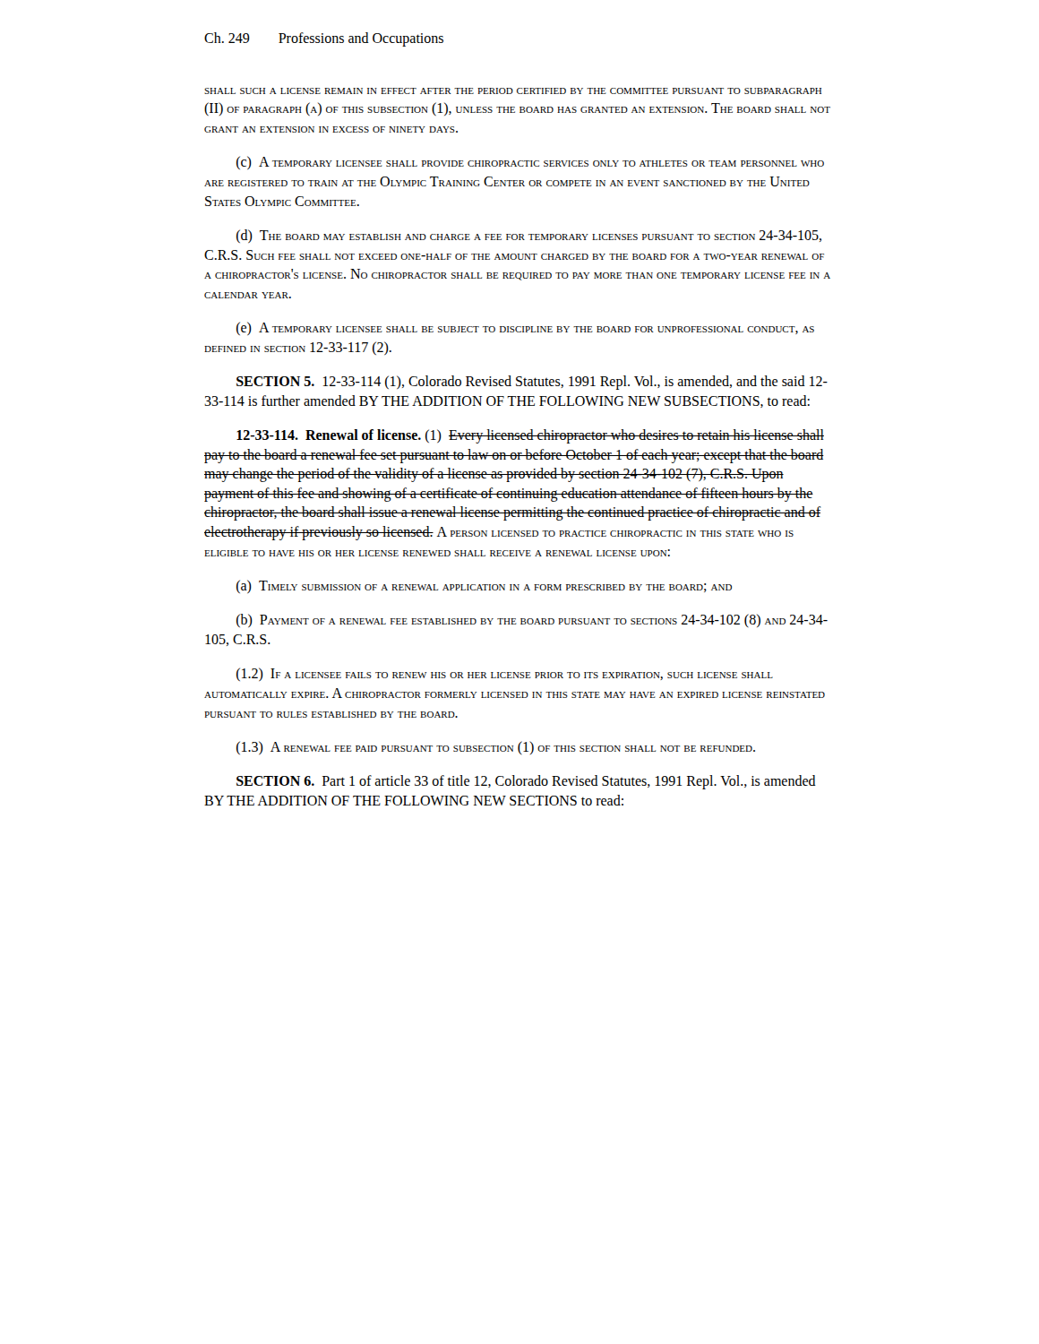Ch. 249 Professions and Occupations
shall such a license remain in effect after the period certified by the committee pursuant to subparagraph (II) of paragraph (a) of this subsection (1), unless the board has granted an extension. The board shall not grant an extension in excess of ninety days.
(c) A temporary licensee shall provide chiropractic services only to athletes or team personnel who are registered to train at the Olympic Training Center or compete in an event sanctioned by the United States Olympic Committee.
(d) The board may establish and charge a fee for temporary licenses pursuant to section 24-34-105, C.R.S. Such fee shall not exceed one-half of the amount charged by the board for a two-year renewal of a chiropractor's license. No chiropractor shall be required to pay more than one temporary license fee in a calendar year.
(e) A temporary licensee shall be subject to discipline by the board for unprofessional conduct, as defined in section 12-33-117 (2).
SECTION 5. 12-33-114 (1), Colorado Revised Statutes, 1991 Repl. Vol., is amended, and the said 12-33-114 is further amended BY THE ADDITION OF THE FOLLOWING NEW SUBSECTIONS, to read:
12-33-114. Renewal of license. (1) Every licensed chiropractor who desires to retain his license shall pay to the board a renewal fee set pursuant to law on or before October 1 of each year; except that the board may change the period of the validity of a license as provided by section 24-34-102 (7), C.R.S. Upon payment of this fee and showing of a certificate of continuing education attendance of fifteen hours by the chiropractor, the board shall issue a renewal license permitting the continued practice of chiropractic and of electrotherapy if previously so licensed. A person licensed to practice chiropractic in this state who is eligible to have his or her license renewed shall receive a renewal license upon:
(a) Timely submission of a renewal application in a form prescribed by the board; and
(b) Payment of a renewal fee established by the board pursuant to sections 24-34-102 (8) and 24-34-105, C.R.S.
(1.2) If a licensee fails to renew his or her license prior to its expiration, such license shall automatically expire. A chiropractor formerly licensed in this state may have an expired license reinstated pursuant to rules established by the board.
(1.3) A renewal fee paid pursuant to subsection (1) of this section shall not be refunded.
SECTION 6. Part 1 of article 33 of title 12, Colorado Revised Statutes, 1991 Repl. Vol., is amended BY THE ADDITION OF THE FOLLOWING NEW SECTIONS to read: